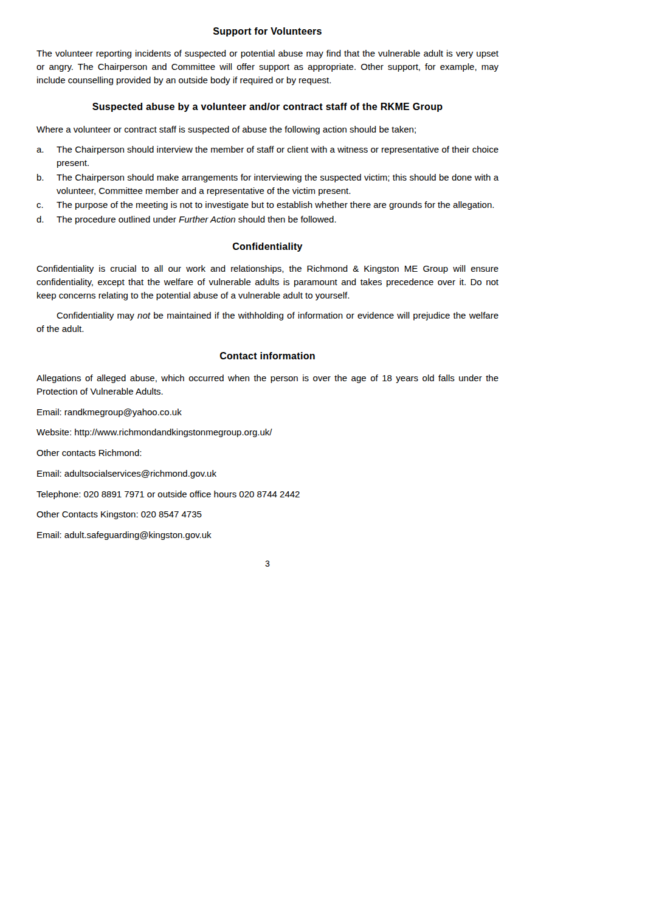Support for Volunteers
The volunteer reporting incidents of suspected or potential abuse may find that the vulnerable adult is very upset or angry. The Chairperson and Committee will offer support as appropriate. Other support, for example, may include counselling provided by an outside body if required or by request.
Suspected abuse by a volunteer and/or contract staff of the RKME Group
Where a volunteer or contract staff is suspected of abuse the following action should be taken;
a. The Chairperson should interview the member of staff or client with a witness or representative of their choice present.
b. The Chairperson should make arrangements for interviewing the suspected victim; this should be done with a volunteer, Committee member and a representative of the victim present.
c. The purpose of the meeting is not to investigate but to establish whether there are grounds for the allegation.
d. The procedure outlined under Further Action should then be followed.
Confidentiality
Confidentiality is crucial to all our work and relationships, the Richmond & Kingston ME Group will ensure confidentiality, except that the welfare of vulnerable adults is paramount and takes precedence over it. Do not keep concerns relating to the potential abuse of a vulnerable adult to yourself.
Confidentiality may not be maintained if the withholding of information or evidence will prejudice the welfare of the adult.
Contact information
Allegations of alleged abuse, which occurred when the person is over the age of 18 years old falls under the Protection of Vulnerable Adults.
Email: randkmegroup@yahoo.co.uk
Website: http://www.richmondandkingstonmegroup.org.uk/
Other contacts Richmond:
Email: adultsocialservices@richmond.gov.uk
Telephone: 020 8891 7971 or outside office hours 020 8744 2442
Other Contacts Kingston: 020 8547 4735
Email: adult.safeguarding@kingston.gov.uk
3